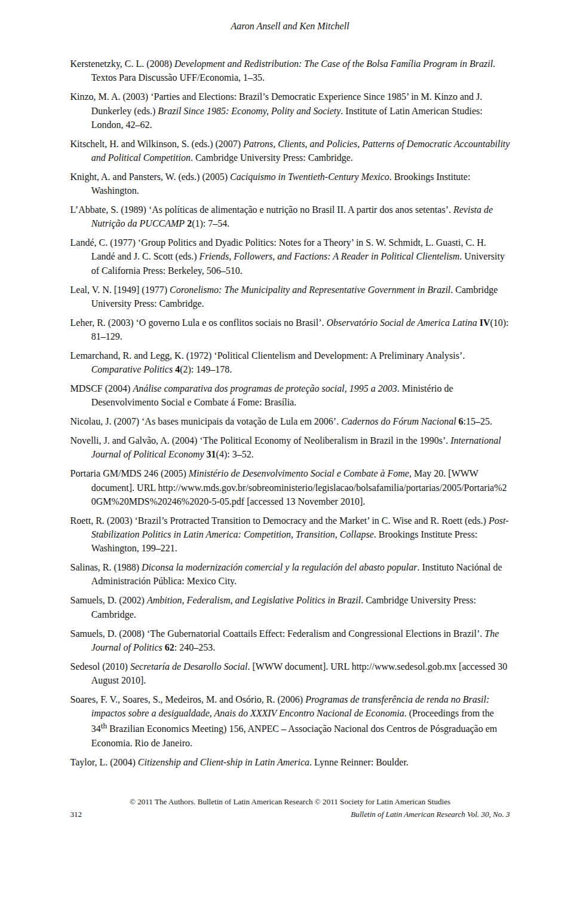Aaron Ansell and Ken Mitchell
Kerstenetzky, C. L. (2008) Development and Redistribution: The Case of the Bolsa Família Program in Brazil. Textos Para Discussão UFF/Economia, 1–35.
Kinzo, M. A. (2003) ‘Parties and Elections: Brazil’s Democratic Experience Since 1985’ in M. Kinzo and J. Dunkerley (eds.) Brazil Since 1985: Economy, Polity and Society. Institute of Latin American Studies: London, 42–62.
Kitschelt, H. and Wilkinson, S. (eds.) (2007) Patrons, Clients, and Policies, Patterns of Democratic Accountability and Political Competition. Cambridge University Press: Cambridge.
Knight, A. and Pansters, W. (eds.) (2005) Caciquismo in Twentieth-Century Mexico. Brookings Institute: Washington.
L’Abbate, S. (1989) ‘As políticas de alimentação e nutrição no Brasil II. A partir dos anos setentas’. Revista de Nutrição da PUCCAMP 2(1): 7–54.
Landé, C. (1977) ‘Group Politics and Dyadic Politics: Notes for a Theory’ in S. W. Schmidt, L. Guasti, C. H. Landé and J. C. Scott (eds.) Friends, Followers, and Factions: A Reader in Political Clientelism. University of California Press: Berkeley, 506–510.
Leal, V. N. [1949] (1977) Coronelismo: The Municipality and Representative Government in Brazil. Cambridge University Press: Cambridge.
Leher, R. (2003) ‘O governo Lula e os conflitos sociais no Brasil’. Observatório Social de America Latina IV(10): 81–129.
Lemarchand, R. and Legg, K. (1972) ‘Political Clientelism and Development: A Preliminary Analysis’. Comparative Politics 4(2): 149–178.
MDSCF (2004) Análise comparativa dos programas de proteção social, 1995 a 2003. Ministério de Desenvolvimento Social e Combate á Fome: Brasília.
Nicolau, J. (2007) ‘As bases municipais da votação de Lula em 2006’. Cadernos do Fórum Nacional 6:15–25.
Novelli, J. and Galvão, A. (2004) ‘The Political Economy of Neoliberalism in Brazil in the 1990s’. International Journal of Political Economy 31(4): 3–52.
Portaria GM/MDS 246 (2005) Ministério de Desenvolvimento Social e Combate à Fome, May 20. [WWW document]. URL http://www.mds.gov.br/sobreoministerio/legislacao/bolsafamilia/portarias/2005/Portaria%20GM%20MDS%20246%2020-5-05.pdf [accessed 13 November 2010].
Roett, R. (2003) ‘Brazil’s Protracted Transition to Democracy and the Market’ in C. Wise and R. Roett (eds.) Post-Stabilization Politics in Latin America: Competition, Transition, Collapse. Brookings Institute Press: Washington, 199–221.
Salinas, R. (1988) Diconsa la modernización comercial y la regulación del abasto popular. Instituto Naciónal de Administración Pública: Mexico City.
Samuels, D. (2002) Ambition, Federalism, and Legislative Politics in Brazil. Cambridge University Press: Cambridge.
Samuels, D. (2008) ‘The Gubernatorial Coattails Effect: Federalism and Congressional Elections in Brazil’. The Journal of Politics 62: 240–253.
Sedesol (2010) Secretaría de Desarollo Social. [WWW document]. URL http://www.sedesol.gob.mx [accessed 30 August 2010].
Soares, F. V., Soares, S., Medeiros, M. and Osório, R. (2006) Programas de transferência de renda no Brasil: impactos sobre a desigualdade, Anais do XXXIV Encontro Nacional de Economia. (Proceedings from the 34th Brazilian Economics Meeting) 156, ANPEC – Associação Nacional dos Centros de Pósgraduação em Economia. Rio de Janeiro.
Taylor, L. (2004) Citizenship and Client-ship in Latin America. Lynne Reinner: Boulder.
© 2011 The Authors. Bulletin of Latin American Research © 2011 Society for Latin American Studies
312 Bulletin of Latin American Research Vol. 30, No. 3